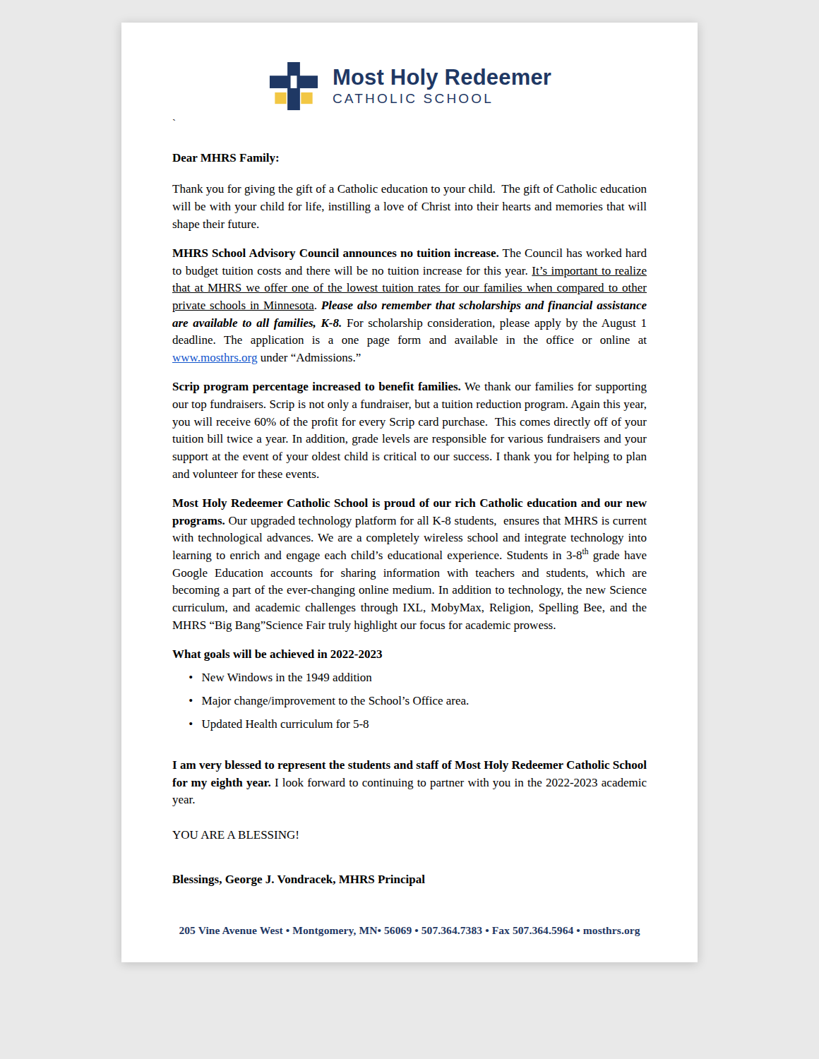Most Holy Redeemer
CATHOLIC SCHOOL
`
Dear MHRS Family:
Thank you for giving the gift of a Catholic education to your child. The gift of Catholic education will be with your child for life, instilling a love of Christ into their hearts and memories that will shape their future.
MHRS School Advisory Council announces no tuition increase. The Council has worked hard to budget tuition costs and there will be no tuition increase for this year. It’s important to realize that at MHRS we offer one of the lowest tuition rates for our families when compared to other private schools in Minnesota. Please also remember that scholarships and financial assistance are available to all families, K-8. For scholarship consideration, please apply by the August 1 deadline. The application is a one page form and available in the office or online at www.mosthrs.org under “Admissions.”
Scrip program percentage increased to benefit families. We thank our families for supporting our top fundraisers. Scrip is not only a fundraiser, but a tuition reduction program. Again this year, you will receive 60% of the profit for every Scrip card purchase. This comes directly off of your tuition bill twice a year. In addition, grade levels are responsible for various fundraisers and your support at the event of your oldest child is critical to our success. I thank you for helping to plan and volunteer for these events.
Most Holy Redeemer Catholic School is proud of our rich Catholic education and our new programs. Our upgraded technology platform for all K-8 students, ensures that MHRS is current with technological advances. We are a completely wireless school and integrate technology into learning to enrich and engage each child’s educational experience. Students in 3-8th grade have Google Education accounts for sharing information with teachers and students, which are becoming a part of the ever-changing online medium. In addition to technology, the new Science curriculum, and academic challenges through IXL, MobyMax, Religion, Spelling Bee, and the MHRS “Big Bang”Science Fair truly highlight our focus for academic prowess.
What goals will be achieved in 2022-2023
New Windows in the 1949 addition
Major change/improvement to the School’s Office area.
Updated Health curriculum for 5-8
I am very blessed to represent the students and staff of Most Holy Redeemer Catholic School for my eighth year. I look forward to continuing to partner with you in the 2022-2023 academic year.
YOU ARE A BLESSING!
Blessings, George J. Vondracek, MHRS Principal
205 Vine Avenue West • Montgomery, MN• 56069 • 507.364.7383 • Fax 507.364.5964 • mosthrs.org